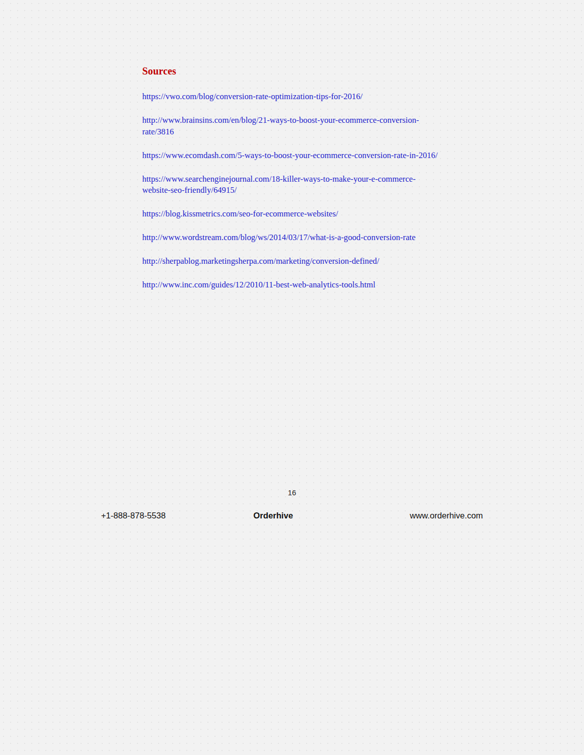Sources
https://vwo.com/blog/conversion-rate-optimization-tips-for-2016/
http://www.brainsins.com/en/blog/21-ways-to-boost-your-ecommerce-conversion-rate/3816
https://www.ecomdash.com/5-ways-to-boost-your-ecommerce-conversion-rate-in-2016/
https://www.searchenginejournal.com/18-killer-ways-to-make-your-e-commerce-website-seo-friendly/64915/
https://blog.kissmetrics.com/seo-for-ecommerce-websites/
http://www.wordstream.com/blog/ws/2014/03/17/what-is-a-good-conversion-rate
http://sherpablog.marketingsherpa.com/marketing/conversion-defined/
http://www.inc.com/guides/12/2010/11-best-web-analytics-tools.html
16
+1-888-878-5538 Orderhive www.orderhive.com